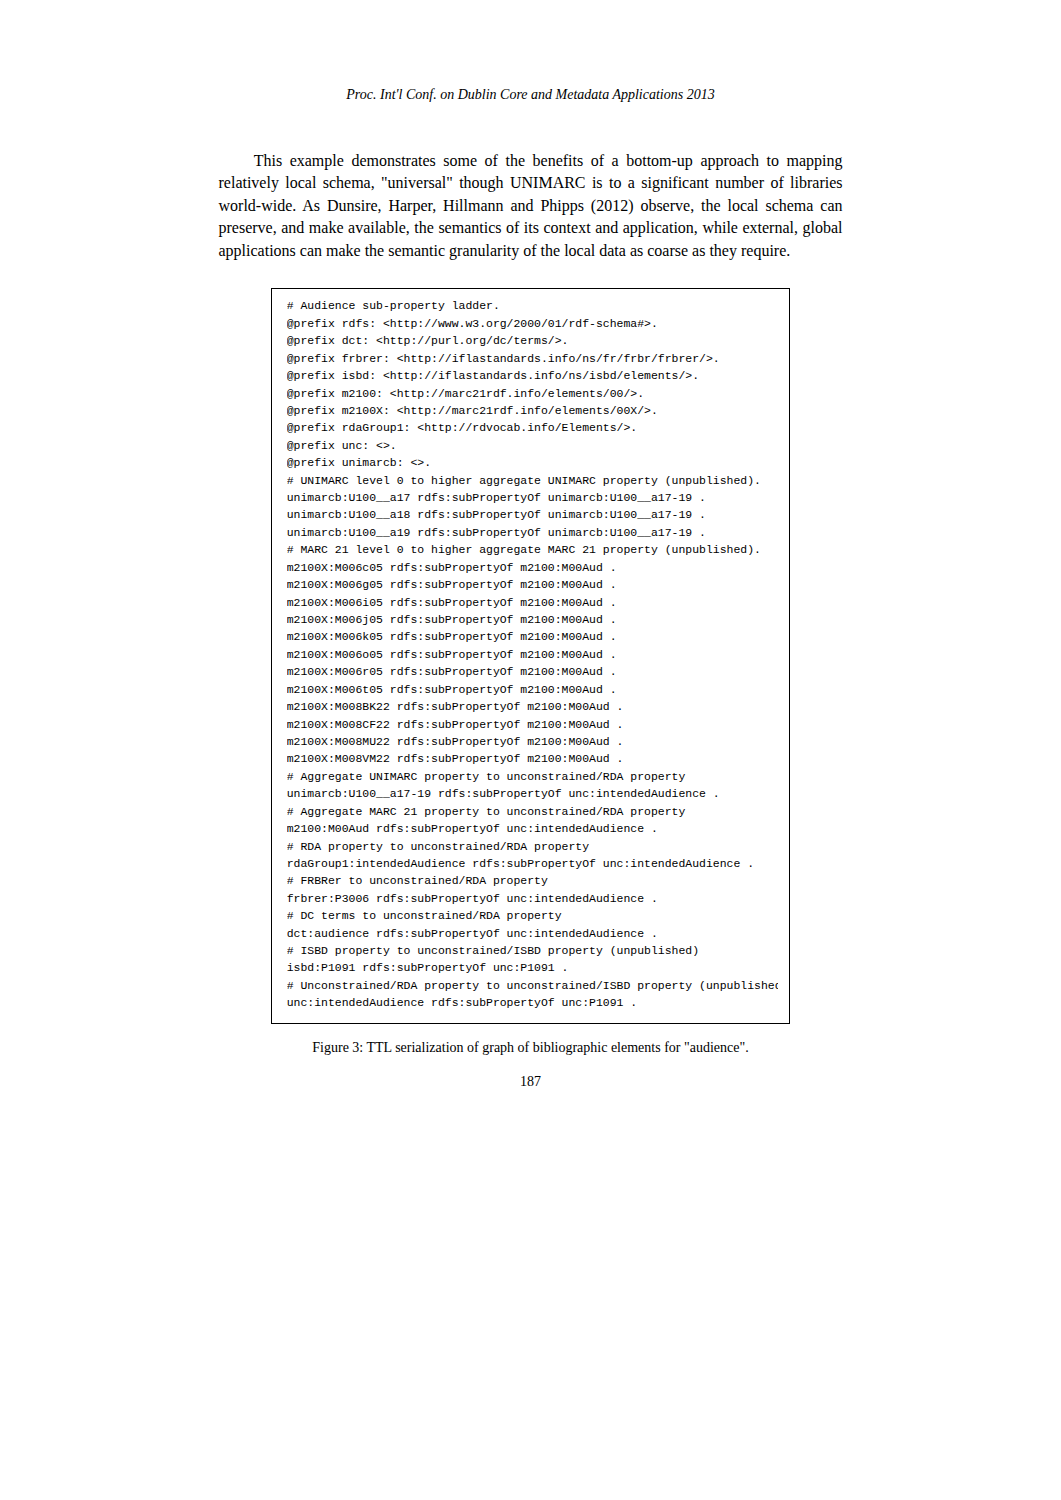Proc. Int'l Conf. on Dublin Core and Metadata Applications 2013
This example demonstrates some of the benefits of a bottom-up approach to mapping relatively local schema, "universal" though UNIMARC is to a significant number of libraries world-wide. As Dunsire, Harper, Hillmann and Phipps (2012) observe, the local schema can preserve, and make available, the semantics of its context and application, while external, global applications can make the semantic granularity of the local data as coarse as they require.
# Audience sub-property ladder.
@prefix rdfs: <http://www.w3.org/2000/01/rdf-schema#>.
@prefix dct: <http://purl.org/dc/terms/>.
@prefix frbrer: <http://iflastandards.info/ns/fr/frbr/frbrer/>.
@prefix isbd: <http://iflastandards.info/ns/isbd/elements/>.
@prefix m2100: <http://marc21rdf.info/elements/00/>.
@prefix m2100X: <http://marc21rdf.info/elements/00X/>.
@prefix rdaGroup1: <http://rdvocab.info/Elements/>.
@prefix unc: <>.
@prefix unimarcb: <>.
# UNIMARC level 0 to higher aggregate UNIMARC property (unpublished).
unimarcb:U100__a17 rdfs:subPropertyOf unimarcb:U100__a17-19 .
unimarcb:U100__a18 rdfs:subPropertyOf unimarcb:U100__a17-19 .
unimarcb:U100__a19 rdfs:subPropertyOf unimarcb:U100__a17-19 .
# MARC 21 level 0 to higher aggregate MARC 21 property (unpublished).
m2100X:M006c05 rdfs:subPropertyOf m2100:M00Aud .
m2100X:M006g05 rdfs:subPropertyOf m2100:M00Aud .
m2100X:M006i05 rdfs:subPropertyOf m2100:M00Aud .
m2100X:M006j05 rdfs:subPropertyOf m2100:M00Aud .
m2100X:M006k05 rdfs:subPropertyOf m2100:M00Aud .
m2100X:M006o05 rdfs:subPropertyOf m2100:M00Aud .
m2100X:M006r05 rdfs:subPropertyOf m2100:M00Aud .
m2100X:M006t05 rdfs:subPropertyOf m2100:M00Aud .
m2100X:M008BK22 rdfs:subPropertyOf m2100:M00Aud .
m2100X:M008CF22 rdfs:subPropertyOf m2100:M00Aud .
m2100X:M008MU22 rdfs:subPropertyOf m2100:M00Aud .
m2100X:M008VM22 rdfs:subPropertyOf m2100:M00Aud .
# Aggregate UNIMARC property to unconstrained/RDA property
unimarcb:U100__a17-19 rdfs:subPropertyOf unc:intendedAudience .
# Aggregate MARC 21 property to unconstrained/RDA property
m2100:M00Aud rdfs:subPropertyOf unc:intendedAudience .
# RDA property to unconstrained/RDA property
rdaGroup1:intendedAudience rdfs:subPropertyOf unc:intendedAudience .
# FRBRer to unconstrained/RDA property
frbrer:P3006 rdfs:subPropertyOf unc:intendedAudience .
# DC terms to unconstrained/RDA property
dct:audience rdfs:subPropertyOf unc:intendedAudience .
# ISBD property to unconstrained/ISBD property (unpublished)
isbd:P1091 rdfs:subPropertyOf unc:P1091 .
# Unconstrained/RDA property to unconstrained/ISBD property (unpublished)
unc:intendedAudience rdfs:subPropertyOf unc:P1091 .
Figure 3: TTL serialization of graph of bibliographic elements for "audience".
187